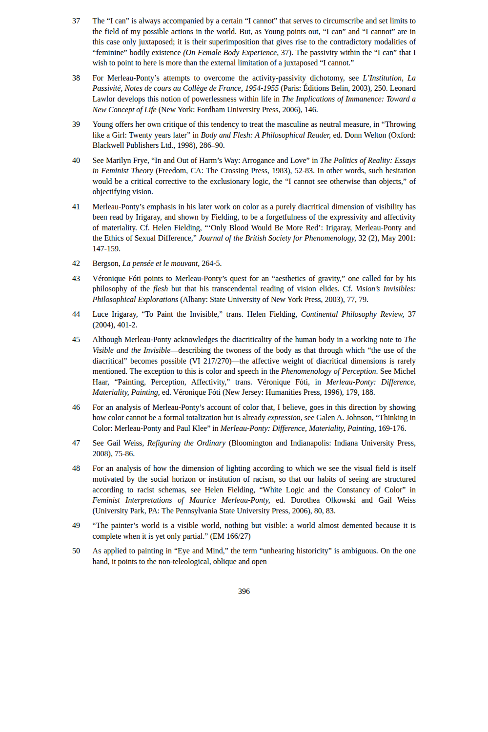37 The “I can” is always accompanied by a certain “I cannot” that serves to circumscribe and set limits to the field of my possible actions in the world. But, as Young points out, “I can” and “I cannot” are in this case only juxtaposed; it is their superimposition that gives rise to the contradictory modalities of “feminine” bodily existence (On Female Body Experience, 37). The passivity within the “I can” that I wish to point to here is more than the external limitation of a juxtaposed “I cannot.”
38 For Merleau-Ponty’s attempts to overcome the activity-passivity dichotomy, see L’Institution, La Passivité, Notes de cours au Collège de France, 1954-1955 (Paris: Éditions Belin, 2003), 250. Leonard Lawlor develops this notion of powerlessness within life in The Implications of Immanence: Toward a New Concept of Life (New York: Fordham University Press, 2006), 146.
39 Young offers her own critique of this tendency to treat the masculine as neutral measure, in “Throwing like a Girl: Twenty years later” in Body and Flesh: A Philosophical Reader, ed. Donn Welton (Oxford: Blackwell Publishers Ltd., 1998), 286–90.
40 See Marilyn Frye, “In and Out of Harm’s Way: Arrogance and Love” in The Politics of Reality: Essays in Feminist Theory (Freedom, CA: The Crossing Press, 1983), 52-83. In other words, such hesitation would be a critical corrective to the exclusionary logic, the “I cannot see otherwise than objects,” of objectifying vision.
41 Merleau-Ponty’s emphasis in his later work on color as a purely diacritical dimension of visibility has been read by Irigaray, and shown by Fielding, to be a forgetfulness of the expressivity and affectivity of materiality. Cf. Helen Fielding, “‘Only Blood Would Be More Red’: Irigaray, Merleau-Ponty and the Ethics of Sexual Difference,” Journal of the British Society for Phenomenology, 32 (2), May 2001: 147-159.
42 Bergson, La pensée et le mouvant, 264-5.
43 Véronique Fóti points to Merleau-Ponty’s quest for an “aesthetics of gravity,” one called for by his philosophy of the flesh but that his transcendental reading of vision elides. Cf. Vision’s Invisibles: Philosophical Explorations (Albany: State University of New York Press, 2003), 77, 79.
44 Luce Irigaray, “To Paint the Invisible,” trans. Helen Fielding, Continental Philosophy Review, 37 (2004), 401-2.
45 Although Merleau-Ponty acknowledges the diacriticality of the human body in a working note to The Visible and the Invisible—describing the twoness of the body as that through which “the use of the diacritical” becomes possible (VI 217/270)—the affective weight of diacritical dimensions is rarely mentioned. The exception to this is color and speech in the Phenomenology of Perception. See Michel Haar, “Painting, Perception, Affectivity,” trans. Véronique Fóti, in Merleau-Ponty: Difference, Materiality, Painting, ed. Véronique Fóti (New Jersey: Humanities Press, 1996), 179, 188.
46 For an analysis of Merleau-Ponty’s account of color that, I believe, goes in this direction by showing how color cannot be a formal totalization but is already expression, see Galen A. Johnson, “Thinking in Color: Merleau-Ponty and Paul Klee” in Merleau-Ponty: Difference, Materiality, Painting, 169-176.
47 See Gail Weiss, Refiguring the Ordinary (Bloomington and Indianapolis: Indiana University Press, 2008), 75-86.
48 For an analysis of how the dimension of lighting according to which we see the visual field is itself motivated by the social horizon or institution of racism, so that our habits of seeing are structured according to racist schemas, see Helen Fielding, “White Logic and the Constancy of Color” in Feminist Interpretations of Maurice Merleau-Ponty, ed. Dorothea Olkowski and Gail Weiss (University Park, PA: The Pennsylvania State University Press, 2006), 80, 83.
49 “The painter’s world is a visible world, nothing but visible: a world almost demented because it is complete when it is yet only partial.” (EM 166/27)
50 As applied to painting in “Eye and Mind,” the term “unhearing historicity” is ambiguous. On the one hand, it points to the non-teleological, oblique and open
396